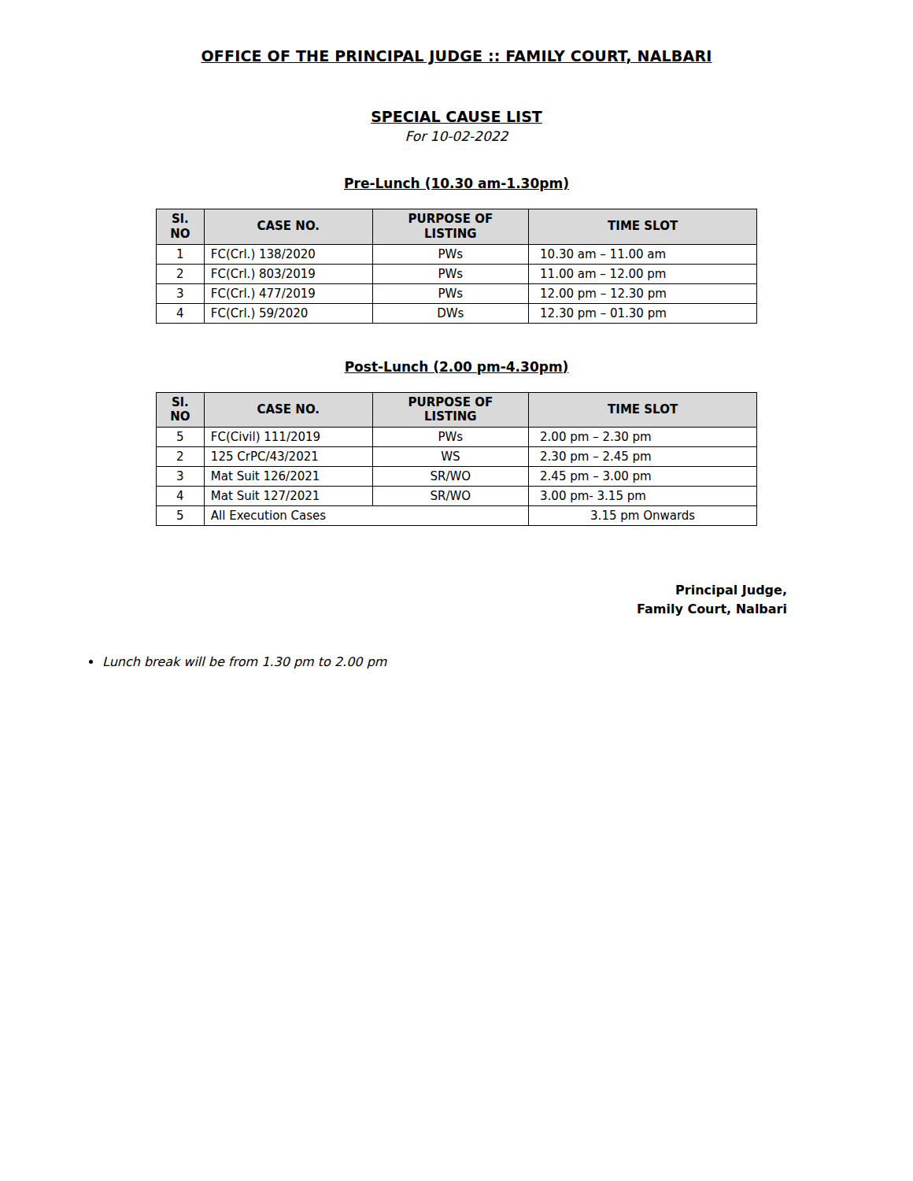OFFICE OF THE PRINCIPAL JUDGE :: FAMILY COURT, NALBARI
SPECIAL CAUSE LIST
For 10-02-2022
Pre-Lunch (10.30 am-1.30pm)
| Sl. NO | CASE NO. | PURPOSE OF LISTING | TIME SLOT |
| --- | --- | --- | --- |
| 1 | FC(Crl.) 138/2020 | PWs | 10.30 am – 11.00 am |
| 2 | FC(Crl.) 803/2019 | PWs | 11.00 am – 12.00 pm |
| 3 | FC(Crl.) 477/2019 | PWs | 12.00 pm – 12.30 pm |
| 4 | FC(Crl.) 59/2020 | DWs | 12.30 pm – 01.30 pm |
Post-Lunch (2.00 pm-4.30pm)
| Sl. NO | CASE NO. | PURPOSE OF LISTING | TIME SLOT |
| --- | --- | --- | --- |
| 5 | FC(Civil) 111/2019 | PWs | 2.00 pm – 2.30 pm |
| 2 | 125 CrPC/43/2021 | WS | 2.30 pm – 2.45 pm |
| 3 | Mat Suit 126/2021 | SR/WO | 2.45 pm – 3.00 pm |
| 4 | Mat Suit 127/2021 | SR/WO | 3.00 pm- 3.15 pm |
| 5 | All Execution Cases | 3.15 pm Onwards |
Principal Judge,
Family Court, Nalbari
Lunch break will be from 1.30 pm to 2.00 pm